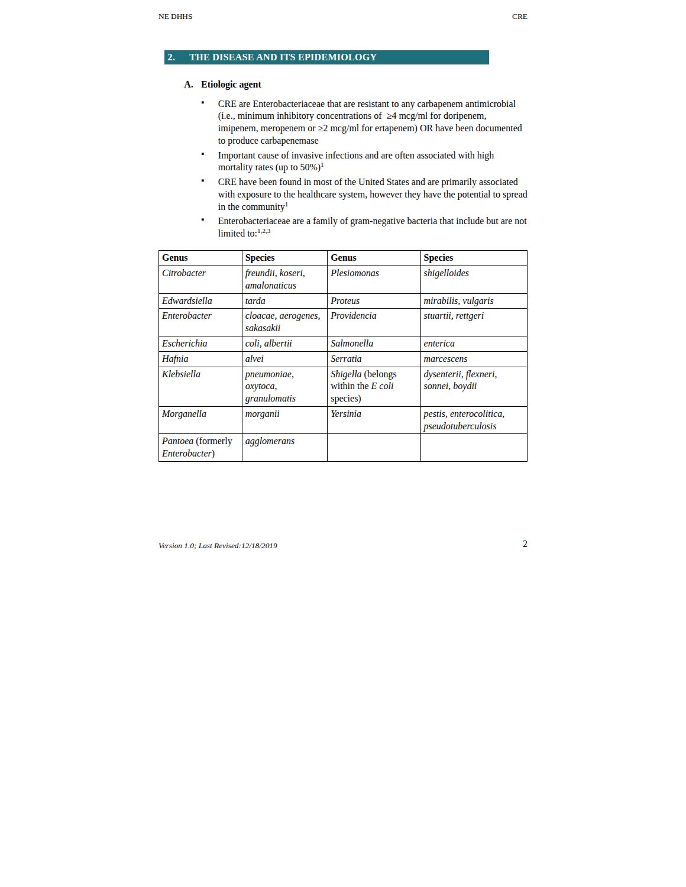NE DHHS CRE
2. THE DISEASE AND ITS EPIDEMIOLOGY
A. Etiologic agent
CRE are Enterobacteriaceae that are resistant to any carbapenem antimicrobial (i.e., minimum inhibitory concentrations of ≥4 mcg/ml for doripenem, imipenem, meropenem or ≥2 mcg/ml for ertapenem) OR have been documented to produce carbapenemase
Important cause of invasive infections and are often associated with high mortality rates (up to 50%)1
CRE have been found in most of the United States and are primarily associated with exposure to the healthcare system, however they have the potential to spread in the community1
Enterobacteriaceae are a family of gram-negative bacteria that include but are not limited to:1,2,3
| Genus | Species | Genus | Species |
| --- | --- | --- | --- |
| Citrobacter | freundii, koseri, amalonaticus | Plesiomonas | shigelloides |
| Edwardsiella | tarda | Proteus | mirabilis, vulgaris |
| Enterobacter | cloacae, aerogenes, sakasakii | Providencia | stuartii, rettgeri |
| Escherichia | coli, albertii | Salmonella | enterica |
| Hafnia | alvei | Serratia | marcescens |
| Klebsiella | pneumoniae, oxytoca, granulomatis | Shigella (belongs within the E coli species) | dysenterii, flexneri, sonnei, boydii |
| Morganella | morganii | Yersinia | pestis, enterocolitica, pseudotuberculosis |
| Pantoea (formerly Enterobacter ) | agglomerans | | |
Version 1.0; Last Revised:12/18/2019 2